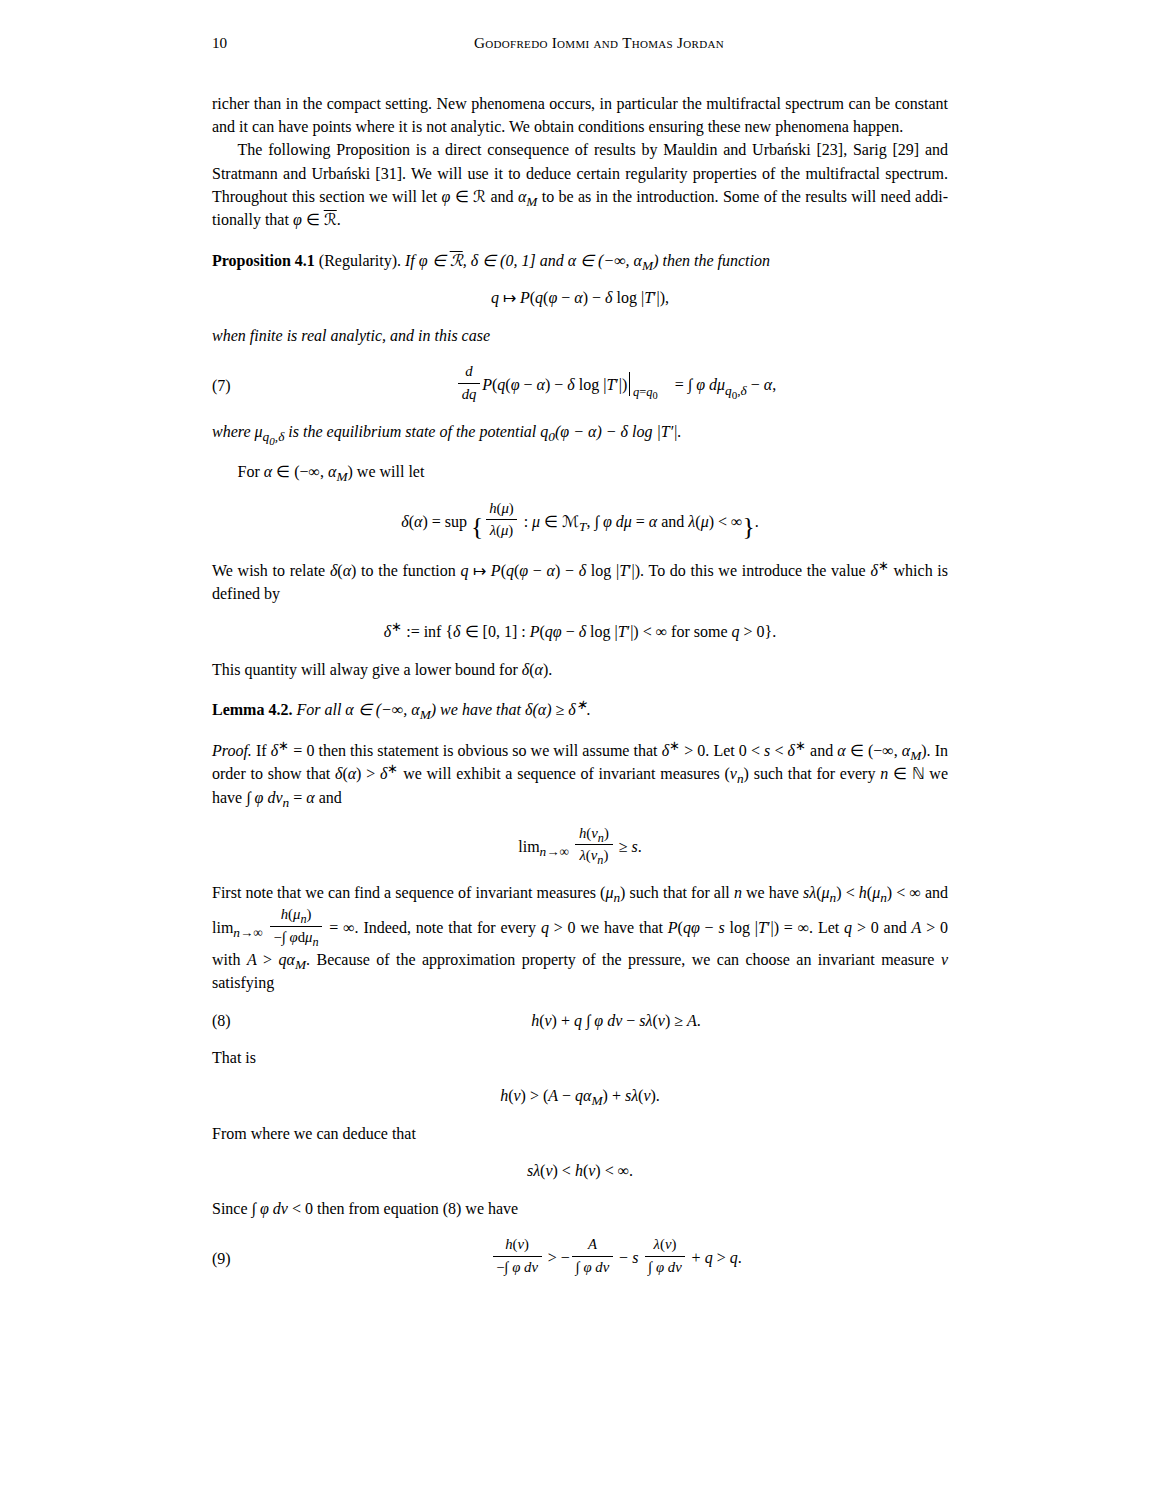10 Godofredo Iommi and Thomas Jordan
richer than in the compact setting. New phenomena occurs, in particular the multifractal spectrum can be constant and it can have points where it is not analytic. We obtain conditions ensuring these new phenomena happen.
The following Proposition is a direct consequence of results by Mauldin and Urbański [23], Sarig [29] and Stratmann and Urbański [31]. We will use it to deduce certain regularity properties of the multifractal spectrum. Throughout this section we will let φ ∈ ℛ and αM to be as in the introduction. Some of the results will need additionally that φ ∈ ℛ.
Proposition 4.1 (Regularity). If φ ∈ ℛ, δ ∈ (0, 1] and α ∈ (−∞, αM) then the function
q ↦ P(q(φ − α) − δ log |T′|),
when finite is real analytic, and in this case
(7) ddq P(q(φ − α) − δ log |T′|)q=q0 = ∫ φ dμq0,δ − α,
where μq0,δ is the equilibrium state of the potential q0(φ − α) − δ log |T′|.
For α ∈ (−∞, αM) we will let
δ(α) = sup {h(μ) λ(μ) : μ ∈ ℳT, ∫ φ dμ = α and λ(μ) < ∞}.
We wish to relate δ(α) to the function q ↦ P(q(φ − α) − δ log |T′|). To do this we introduce the value δ∗ which is defined by
δ∗ := inf {δ ∈ [0, 1] : P(qφ − δ log |T′|) < ∞ for some q > 0}.
This quantity will alway give a lower bound for δ(α).
Lemma 4.2. For all α ∈ (−∞, αM) we have that δ(α) ≥ δ∗.
Proof. If δ∗ = 0 then this statement is obvious so we will assume that δ∗ > 0. Let 0 < s < δ∗ and α ∈ (−∞, αM). In order to show that δ(α) > δ∗ we will exhibit a sequence of invariant measures (νn) such that for every n ∈ ℕ we have ∫ φ dνn = α and
limn→∞ h(νn) λ(νn) ≥ s.
First note that we can find a sequence of invariant measures (μn) such that for all n we have sλ(μn) < h(μn) < ∞ and limn→∞ h(μn)−∫ φdμn = ∞. Indeed, note that for every q > 0 we have that P(qφ − s log |T′|) = ∞. Let q > 0 and A > 0 with A > qαM. Because of the approximation property of the pressure, we can choose an invariant measure ν satisfying
(8) h(ν) + q ∫ φ dν − sλ(ν) ≥ A.
That is
h(ν) > (A − qαM) + sλ(ν).
From where we can deduce that
sλ(ν) < h(ν) < ∞.
Since ∫ φ dν < 0 then from equation (8) we have
(9) h(ν)−∫ φ dν > −A∫ φ dν − s λ(ν)∫ φ dν + q > q.